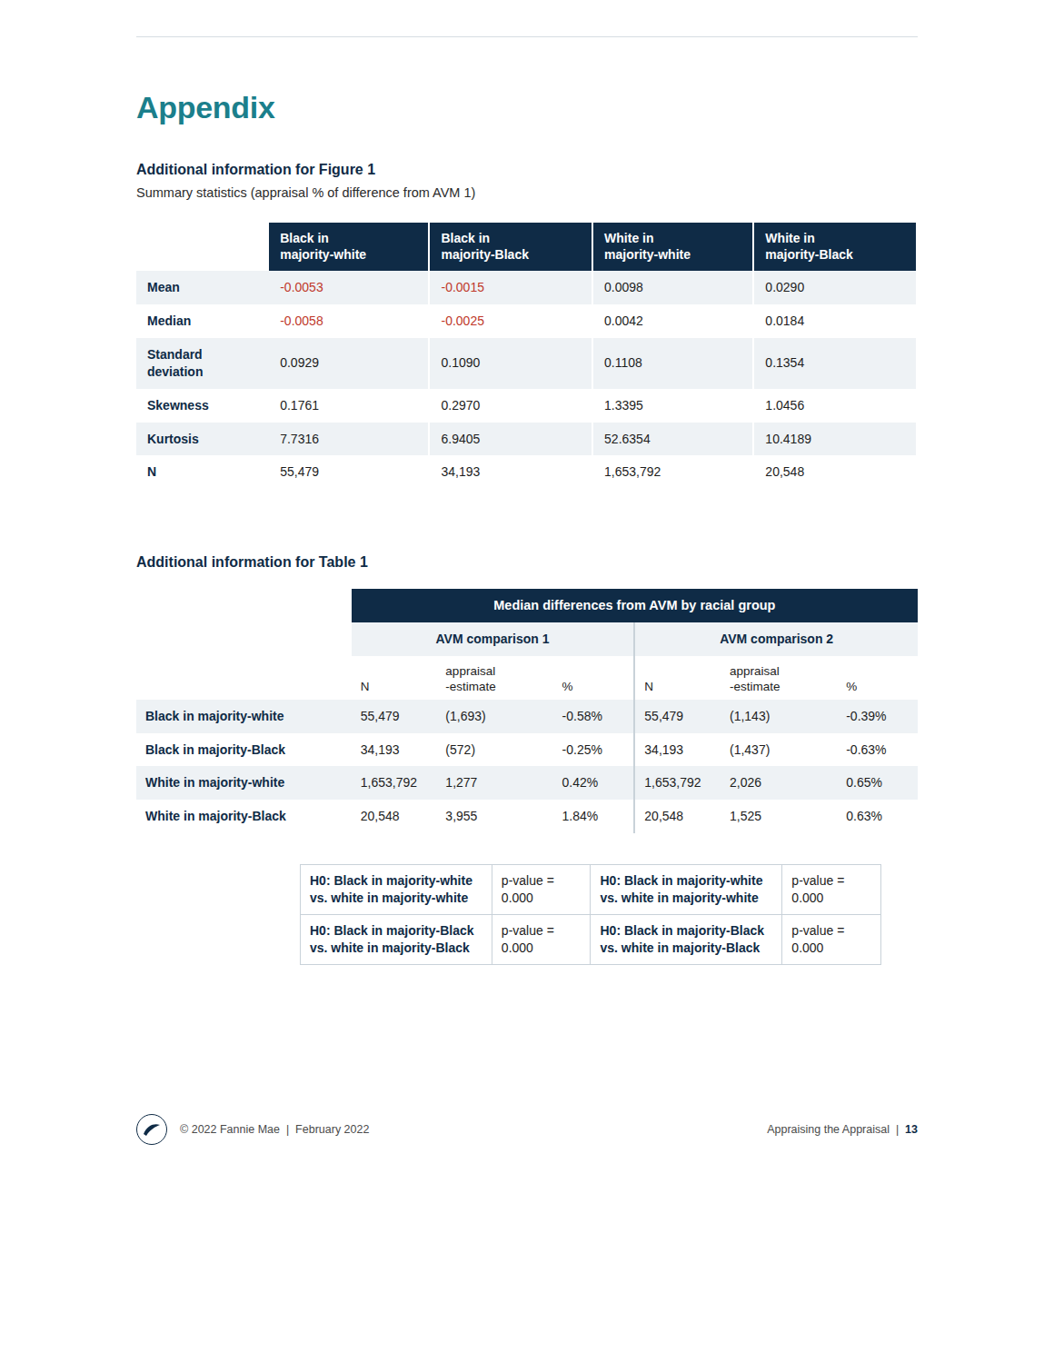Appendix
Additional information for Figure 1
Summary statistics (appraisal % of difference from AVM 1)
| | Black in majority-white | Black in majority-Black | White in majority-white | White in majority-Black |
| --- | --- | --- | --- | --- |
| Mean | -0.0053 | -0.0015 | 0.0098 | 0.0290 |
| Median | -0.0058 | -0.0025 | 0.0042 | 0.0184 |
| Standard deviation | 0.0929 | 0.1090 | 0.1108 | 0.1354 |
| Skewness | 0.1761 | 0.2970 | 1.3395 | 1.0456 |
| Kurtosis | 7.7316 | 6.9405 | 52.6354 | 10.4189 |
| N | 55,479 | 34,193 | 1,653,792 | 20,548 |
Additional information for Table 1
| | Median differences from AVM by racial group |
| --- | --- |
| | AVM comparison 1 | AVM comparison 2 |
| | N | appraisal -estimate | % | N | appraisal -estimate | % |
| Black in majority-white | 55,479 | (1,693) | -0.58% | 55,479 | (1,143) | -0.39% |
| Black in majority-Black | 34,193 | (572) | -0.25% | 34,193 | (1,437) | -0.63% |
| White in majority-white | 1,653,792 | 1,277 | 0.42% | 1,653,792 | 2,026 | 0.65% |
| White in majority-Black | 20,548 | 3,955 | 1.84% | 20,548 | 1,525 | 0.63% |
| H0: Black in majority-white vs. white in majority-white | p-value = 0.000 | H0: Black in majority-white vs. white in majority-white | p-value = 0.000 |
| H0: Black in majority-Black vs. white in majority-Black | p-value = 0.000 | H0: Black in majority-Black vs. white in majority-Black | p-value = 0.000 |
© 2022 Fannie Mae | February 2022
Appraising the Appraisal | 13